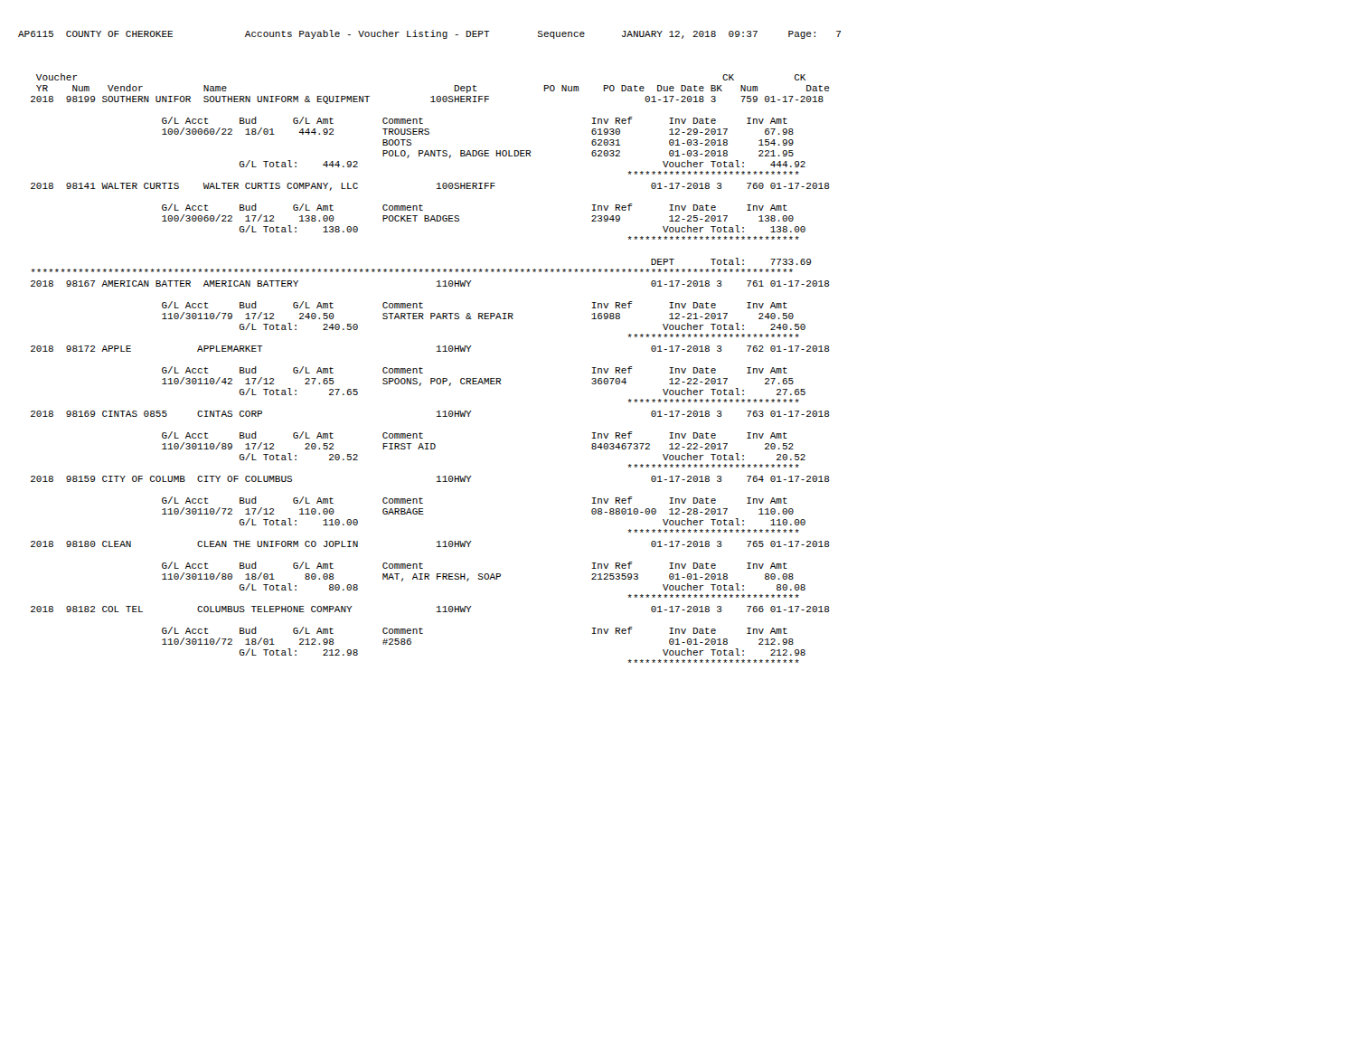AP6115  COUNTY OF CHEROKEE            Accounts Payable - Voucher Listing - DEPT        Sequence      JANUARY 12, 2018  09:37     Page:   7



   Voucher                                                                                                            CK          CK
   YR    Num   Vendor          Name                                      Dept           PO Num    PO Date  Due Date BK   Num        Date
  2018  98199 SOUTHERN UNIFOR  SOUTHERN UNIFORM & EQUIPMENT          100SHERIFF                          01-17-2018 3    759 01-17-2018

                        G/L Acct     Bud      G/L Amt        Comment                            Inv Ref      Inv Date     Inv Amt
                        100/30060/22  18/01    444.92        TROUSERS                           61930        12-29-2017      67.98
                                                             BOOTS                              62031        01-03-2018     154.99
                                                             POLO, PANTS, BADGE HOLDER          62032        01-03-2018     221.95
                                     G/L Total:    444.92                                                   Voucher Total:    444.92
                                                                                                      *****************************
  2018  98141 WALTER CURTIS    WALTER CURTIS COMPANY, LLC             100SHERIFF                          01-17-2018 3    760 01-17-2018

                        G/L Acct     Bud      G/L Amt        Comment                            Inv Ref      Inv Date     Inv Amt
                        100/30060/22  17/12    138.00        POCKET BADGES                      23949        12-25-2017     138.00
                                     G/L Total:    138.00                                                   Voucher Total:    138.00
                                                                                                      *****************************

                                                                                                          DEPT      Total:    7733.69
  ********************************************************************************************************************************
  2018  98167 AMERICAN BATTER  AMERICAN BATTERY                       110HWY                              01-17-2018 3    761 01-17-2018

                        G/L Acct     Bud      G/L Amt        Comment                            Inv Ref      Inv Date     Inv Amt
                        110/30110/79  17/12    240.50        STARTER PARTS & REPAIR             16988        12-21-2017     240.50
                                     G/L Total:    240.50                                                   Voucher Total:    240.50
                                                                                                      *****************************
  2018  98172 APPLE           APPLEMARKET                             110HWY                              01-17-2018 3    762 01-17-2018

                        G/L Acct     Bud      G/L Amt        Comment                            Inv Ref      Inv Date     Inv Amt
                        110/30110/42  17/12     27.65        SPOONS, POP, CREAMER               360704       12-22-2017      27.65
                                     G/L Total:     27.65                                                   Voucher Total:     27.65
                                                                                                      *****************************
  2018  98169 CINTAS 0855     CINTAS CORP                             110HWY                              01-17-2018 3    763 01-17-2018

                        G/L Acct     Bud      G/L Amt        Comment                            Inv Ref      Inv Date     Inv Amt
                        110/30110/89  17/12     20.52        FIRST AID                          8403467372   12-22-2017      20.52
                                     G/L Total:     20.52                                                   Voucher Total:     20.52
                                                                                                      *****************************
  2018  98159 CITY OF COLUMB  CITY OF COLUMBUS                        110HWY                              01-17-2018 3    764 01-17-2018

                        G/L Acct     Bud      G/L Amt        Comment                            Inv Ref      Inv Date     Inv Amt
                        110/30110/72  17/12    110.00        GARBAGE                            08-88010-00  12-28-2017     110.00
                                     G/L Total:    110.00                                                   Voucher Total:    110.00
                                                                                                      *****************************
  2018  98180 CLEAN           CLEAN THE UNIFORM CO JOPLIN             110HWY                              01-17-2018 3    765 01-17-2018

                        G/L Acct     Bud      G/L Amt        Comment                            Inv Ref      Inv Date     Inv Amt
                        110/30110/80  18/01     80.08        MAT, AIR FRESH, SOAP               21253593     01-01-2018      80.08
                                     G/L Total:     80.08                                                   Voucher Total:     80.08
                                                                                                      *****************************
  2018  98182 COL TEL         COLUMBUS TELEPHONE COMPANY              110HWY                              01-17-2018 3    766 01-17-2018

                        G/L Acct     Bud      G/L Amt        Comment                            Inv Ref      Inv Date     Inv Amt
                        110/30110/72  18/01    212.98        #2586                                           01-01-2018     212.98
                                     G/L Total:    212.98                                                   Voucher Total:    212.98
                                                                                                      *****************************